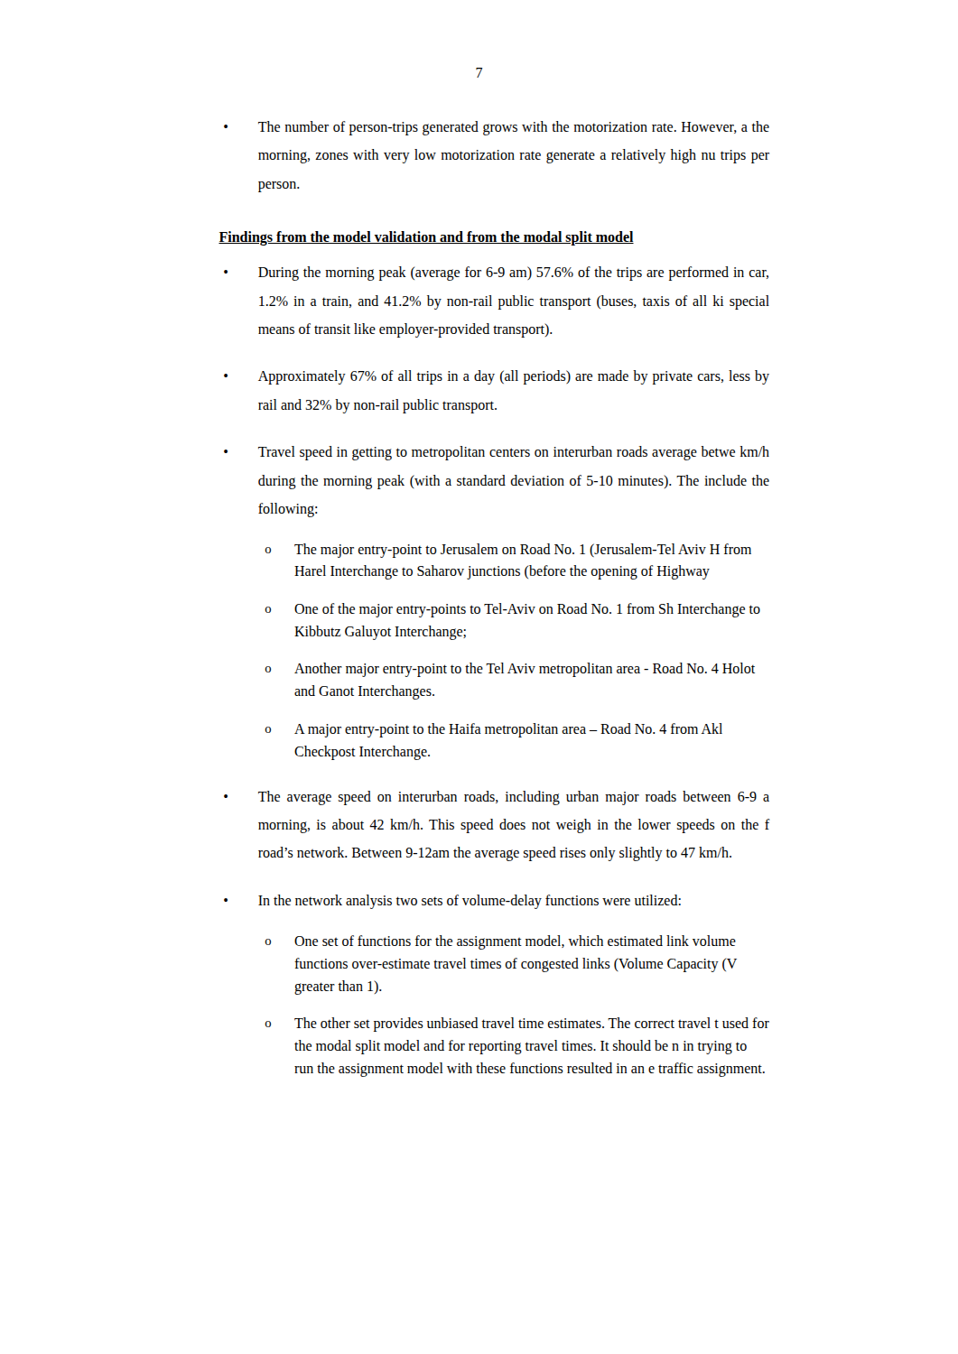7
The number of person-trips generated grows with the motorization rate. However, a the morning, zones with very low motorization rate generate a relatively high nu trips per person.
Findings from the model validation and from the modal split model
During the morning peak (average for 6-9 am) 57.6% of the trips are performed in car, 1.2% in a train, and 41.2% by non-rail public transport (buses, taxis of all ki special means of transit like employer-provided transport).
Approximately 67% of all trips in a day (all periods) are made by private cars, less by rail and 32% by non-rail public transport.
Travel speed in getting to metropolitan centers on interurban roads average betwe km/h during the morning peak (with a standard deviation of 5-10 minutes). The include the following:
The major entry-point to Jerusalem on Road No. 1 (Jerusalem-Tel Aviv H from Harel Interchange to Saharov junctions (before the opening of Highway
One of the major entry-points to Tel-Aviv on Road No. 1 from Sh Interchange to Kibbutz Galuyot Interchange;
Another major entry-point to the Tel Aviv metropolitan area - Road No. 4 Holot and Ganot Interchanges.
A major entry-point to the Haifa metropolitan area – Road No. 4 from Akl Checkpost Interchange.
The average speed on interurban roads, including urban major roads between 6-9 a morning, is about 42 km/h. This speed does not weigh in the lower speeds on the f road’s network. Between 9-12am the average speed rises only slightly to 47 km/h.
In the network analysis two sets of volume-delay functions were utilized:
One set of functions for the assignment model, which estimated link volume functions over-estimate travel times of congested links (Volume Capacity (V greater than 1).
The other set provides unbiased travel time estimates. The correct travel t used for the modal split model and for reporting travel times. It should be n in trying to run the assignment model with these functions resulted in an e traffic assignment.